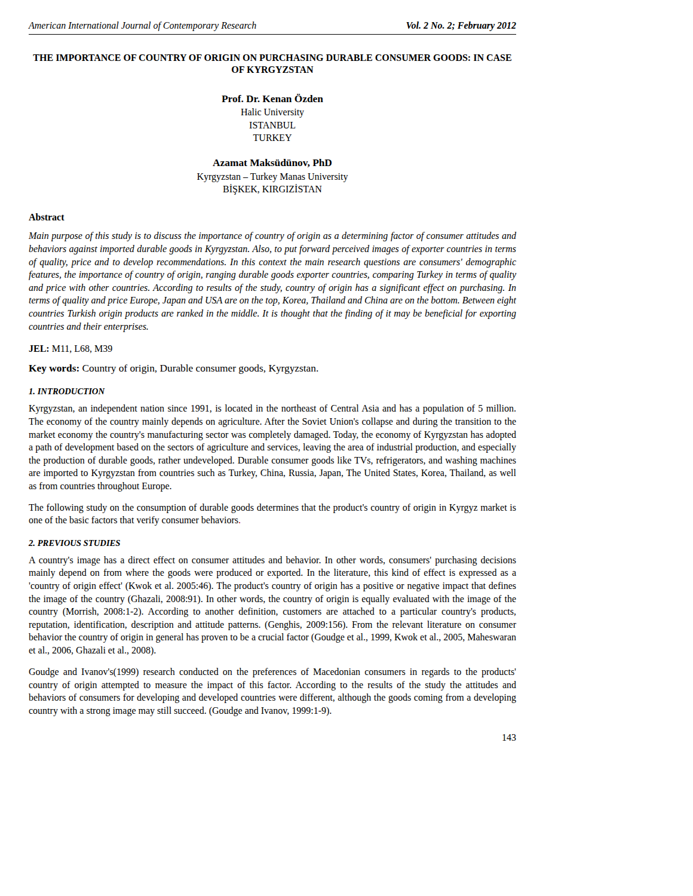American International Journal of Contemporary Research
Vol. 2 No. 2; February 2012
The Importance of Country of Origin on Purchasing Durable Consumer Goods: In Case of Kyrgyzstan
Prof. Dr. Kenan Özden
Halic University
ISTANBUL
TURKEY
Azamat Maksüdünov, PhD
Kyrgyzstan – Turkey Manas University
BİŞKEK, KIRGIZİSTAN
Abstract
Main purpose of this study is to discuss the importance of country of origin as a determining factor of consumer attitudes and behaviors against imported durable goods in Kyrgyzstan. Also, to put forward perceived images of exporter countries in terms of quality, price and to develop recommendations. In this context the main research questions are consumers' demographic features, the importance of country of origin, ranging durable goods exporter countries, comparing Turkey in terms of quality and price with other countries. According to results of the study, country of origin has a significant effect on purchasing. In terms of quality and price Europe, Japan and USA are on the top, Korea, Thailand and China are on the bottom. Between eight countries Turkish origin products are ranked in the middle. It is thought that the finding of it may be beneficial for exporting countries and their enterprises.
JEL: M11, L68, M39
Key words: Country of origin, Durable consumer goods, Kyrgyzstan.
1. INTRODUCTION
Kyrgyzstan, an independent nation since 1991, is located in the northeast of Central Asia and has a population of 5 million. The economy of the country mainly depends on agriculture. After the Soviet Union's collapse and during the transition to the market economy the country's manufacturing sector was completely damaged. Today, the economy of Kyrgyzstan has adopted a path of development based on the sectors of agriculture and services, leaving the area of industrial production, and especially the production of durable goods, rather undeveloped. Durable consumer goods like TVs, refrigerators, and washing machines are imported to Kyrgyzstan from countries such as Turkey, China, Russia, Japan, The United States, Korea, Thailand, as well as from countries throughout Europe.
The following study on the consumption of durable goods determines that the product's country of origin in Kyrgyz market is one of the basic factors that verify consumer behaviors.
2. PREVIOUS STUDIES
A country's image has a direct effect on consumer attitudes and behavior. In other words, consumers' purchasing decisions mainly depend on from where the goods were produced or exported. In the literature, this kind of effect is expressed as a 'country of origin effect' (Kwok et al. 2005:46). The product's country of origin has a positive or negative impact that defines the image of the country (Ghazali, 2008:91). In other words, the country of origin is equally evaluated with the image of the country (Morrish, 2008:1-2). According to another definition, customers are attached to a particular country's products, reputation, identification, description and attitude patterns. (Genghis, 2009:156). From the relevant literature on consumer behavior the country of origin in general has proven to be a crucial factor (Goudge et al., 1999, Kwok et al., 2005, Maheswaran et al., 2006, Ghazali et al., 2008).
Goudge and Ivanov's(1999) research conducted on the preferences of Macedonian consumers in regards to the products' country of origin attempted to measure the impact of this factor. According to the results of the study the attitudes and behaviors of consumers for developing and developed countries were different, although the goods coming from a developing country with a strong image may still succeed. (Goudge and Ivanov, 1999:1-9).
143